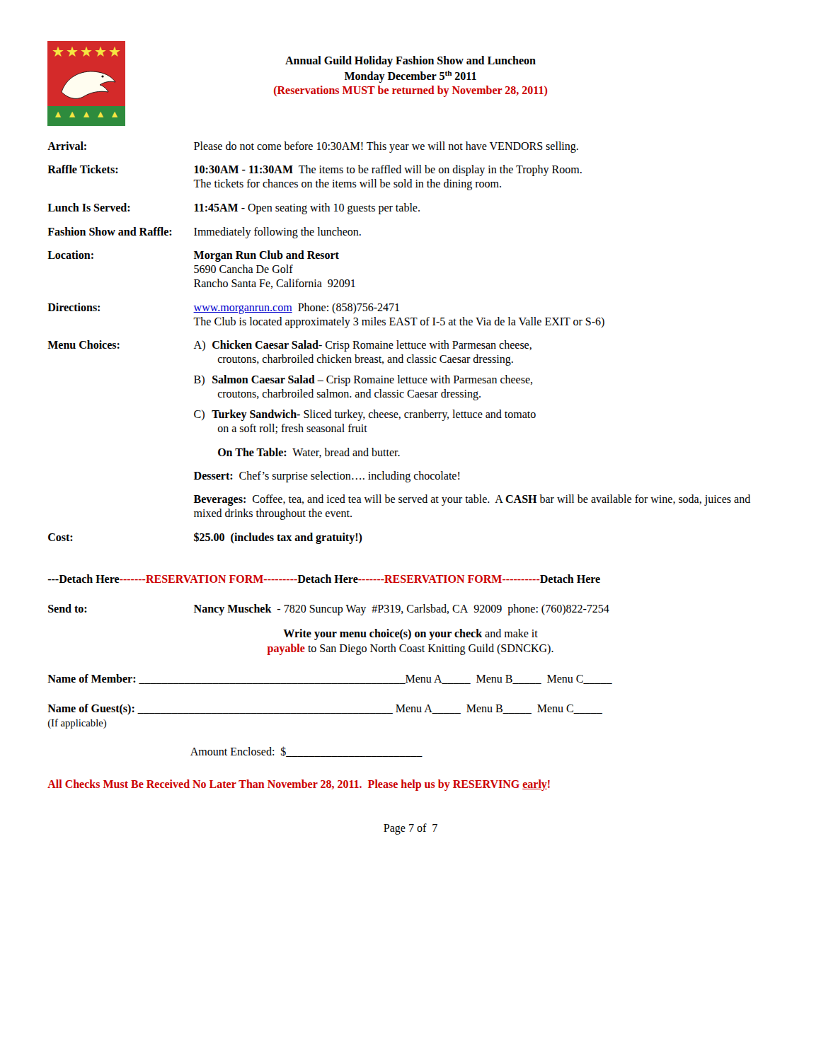★ ★ ★ ★ ★ ▲ ▲ ▲ ▲ ▲
Annual Guild Holiday Fashion Show and Luncheon
Monday December 5th 2011
(Reservations MUST be returned by November 28, 2011)
| Arrival: | Please do not come before 10:30AM! This year we will not have VENDORS selling. |
| Raffle Tickets: | 10:30AM - 11:30AM The items to be raffled will be on display in the Trophy Room. The tickets for chances on the items will be sold in the dining room. |
| Lunch Is Served: | 11:45AM - Open seating with 10 guests per table. |
| Fashion Show and Raffle: | Immediately following the luncheon. |
| Location: | Morgan Run Club and Resort 5690 Cancha De Golf Rancho Santa Fe, California 92091 |
| Directions: | www.morganrun.com Phone: (858)756-2471 The Club is located approximately 3 miles EAST of I-5 at the Via de la Valle EXIT or S-6) |
| Menu Choices: | A) Chicken Caesar Salad - Crisp Romaine lettuce with Parmesan cheese, croutons, charbroiled chicken breast, and classic Caesar dressing. B) Salmon Caesar Salad – Crisp Romaine lettuce with Parmesan cheese, croutons, charbroiled salmon. and classic Caesar dressing. C) Turkey Sandwich- Sliced turkey, cheese, cranberry, lettuce and tomato on a soft roll; fresh seasonal fruit On The Table: Water, bread and butter. Dessert: Chef’s surprise selection…. including chocolate! Beverages: Coffee, tea, and iced tea will be served at your table. A CASH bar will be available for wine, soda, juices and mixed drinks throughout the event. |
| Cost: | $25.00 (includes tax and gratuity!) |
---Detach Here-------RESERVATION FORM---------Detach Here-------RESERVATION FORM----------Detach Here
| Send to: | Nancy Muschek - 7820 Suncup Way #P319, Carlsbad, CA 92009 phone: (760)822-7254 |
Write your menu choice(s) on your check and make it
payable to San Diego North Coast Knitting Guild (SDNCKG).
Name of Member: _______________________________________________Menu A_____ Menu B_____ Menu C_____
Name of Guest(s): _____________________________________________ Menu A_____ Menu B_____ Menu C_____
(If applicable)
Amount Enclosed: $________________________
All Checks Must Be Received No Later Than November 28, 2011. Please help us by RESERVING early!
Page 7 of 7